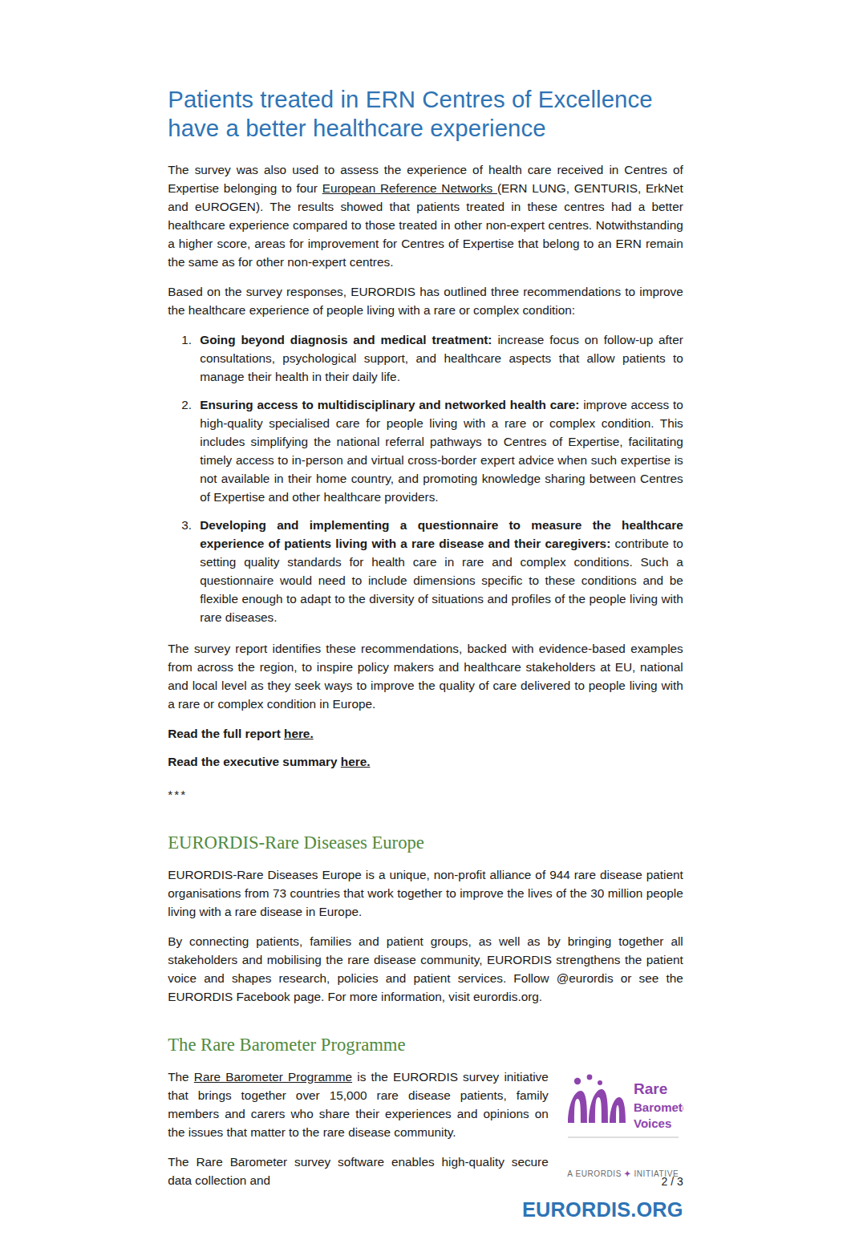Patients treated in ERN Centres of Excellence have a better healthcare experience
The survey was also used to assess the experience of health care received in Centres of Expertise belonging to four European Reference Networks (ERN LUNG, GENTURIS, ErkNet and eUROGEN). The results showed that patients treated in these centres had a better healthcare experience compared to those treated in other non-expert centres. Notwithstanding a higher score, areas for improvement for Centres of Expertise that belong to an ERN remain the same as for other non-expert centres.
Based on the survey responses, EURORDIS has outlined three recommendations to improve the healthcare experience of people living with a rare or complex condition:
Going beyond diagnosis and medical treatment: increase focus on follow-up after consultations, psychological support, and healthcare aspects that allow patients to manage their health in their daily life.
Ensuring access to multidisciplinary and networked health care: improve access to high-quality specialised care for people living with a rare or complex condition. This includes simplifying the national referral pathways to Centres of Expertise, facilitating timely access to in-person and virtual cross-border expert advice when such expertise is not available in their home country, and promoting knowledge sharing between Centres of Expertise and other healthcare providers.
Developing and implementing a questionnaire to measure the healthcare experience of patients living with a rare disease and their caregivers: contribute to setting quality standards for health care in rare and complex conditions. Such a questionnaire would need to include dimensions specific to these conditions and be flexible enough to adapt to the diversity of situations and profiles of the people living with rare diseases.
The survey report identifies these recommendations, backed with evidence-based examples from across the region, to inspire policy makers and healthcare stakeholders at EU, national and local level as they seek ways to improve the quality of care delivered to people living with a rare or complex condition in Europe.
Read the full report here.
Read the executive summary here.
***
EURORDIS-Rare Diseases Europe
EURORDIS-Rare Diseases Europe is a unique, non-profit alliance of 944 rare disease patient organisations from 73 countries that work together to improve the lives of the 30 million people living with a rare disease in Europe.
By connecting patients, families and patient groups, as well as by bringing together all stakeholders and mobilising the rare disease community, EURORDIS strengthens the patient voice and shapes research, policies and patient services. Follow @eurordis or see the EURORDIS Facebook page. For more information, visit eurordis.org.
The Rare Barometer Programme
Rare Barometer Voices
A EURORDIS ✦ INITIATIVE
The Rare Barometer Programme is the EURORDIS survey initiative that brings together over 15,000 rare disease patients, family members and carers who share their experiences and opinions on the issues that matter to the rare disease community.
The Rare Barometer survey software enables high-quality secure data collection and
2 / 3
EURORDIS.ORG